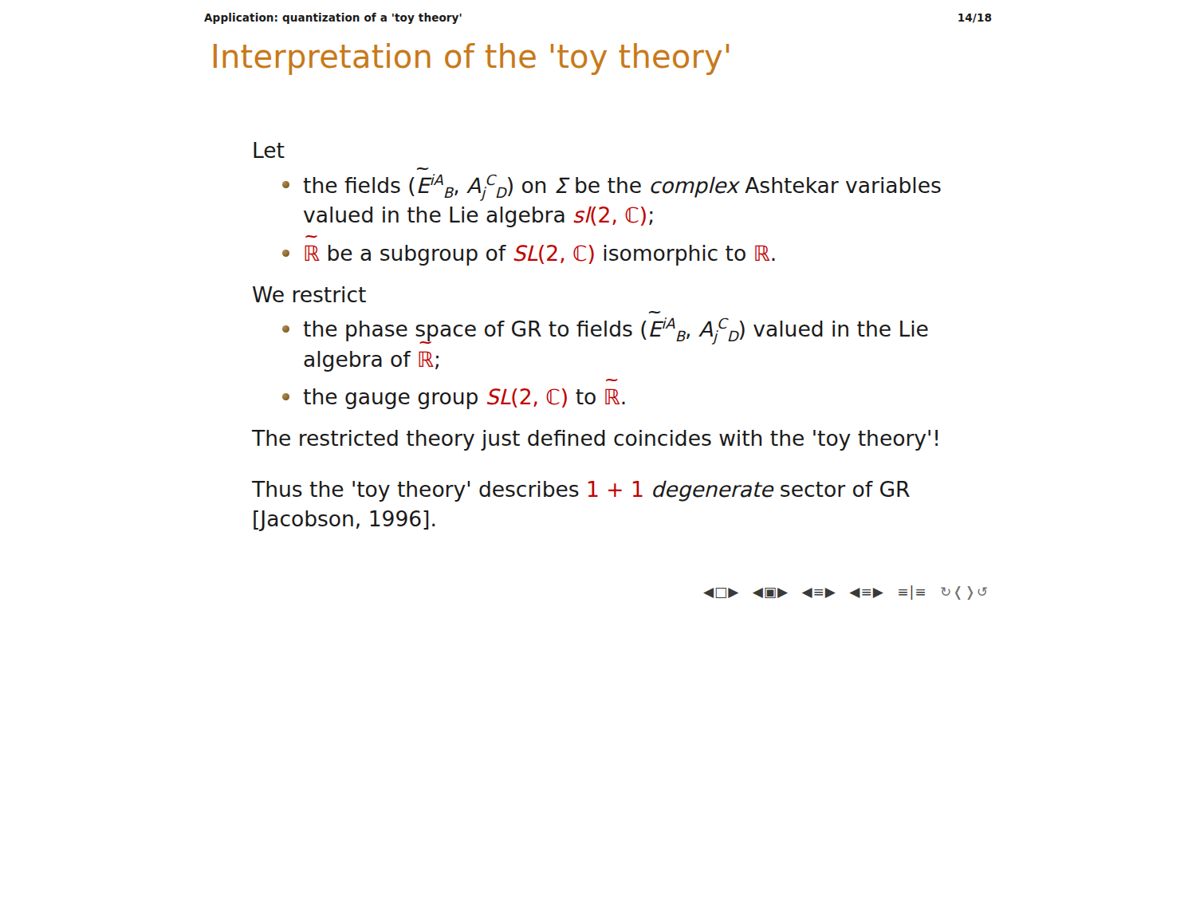Application: quantization of a 'toy theory' 14/18
Interpretation of the 'toy theory'
Let
the fields (~EiAB, AjCD) on Σ be the complex Ashtekar variables valued in the Lie algebra sl(2, ℂ);
~ℝ be a subgroup of SL(2, ℂ) isomorphic to ℝ.
We restrict
the phase space of GR to fields (~EiAB, AjCD) valued in the Lie algebra of ~ℝ;
the gauge group SL(2, ℂ) to ~ℝ.
The restricted theory just defined coincides with the 'toy theory'!
Thus the 'toy theory' describes 1 + 1 degenerate sector of GR [Jacobson, 1996].
◀□▶ ◀▣▶ ◀≡▶ ◀≡▶ ≡|≡ ↻❬❭↺